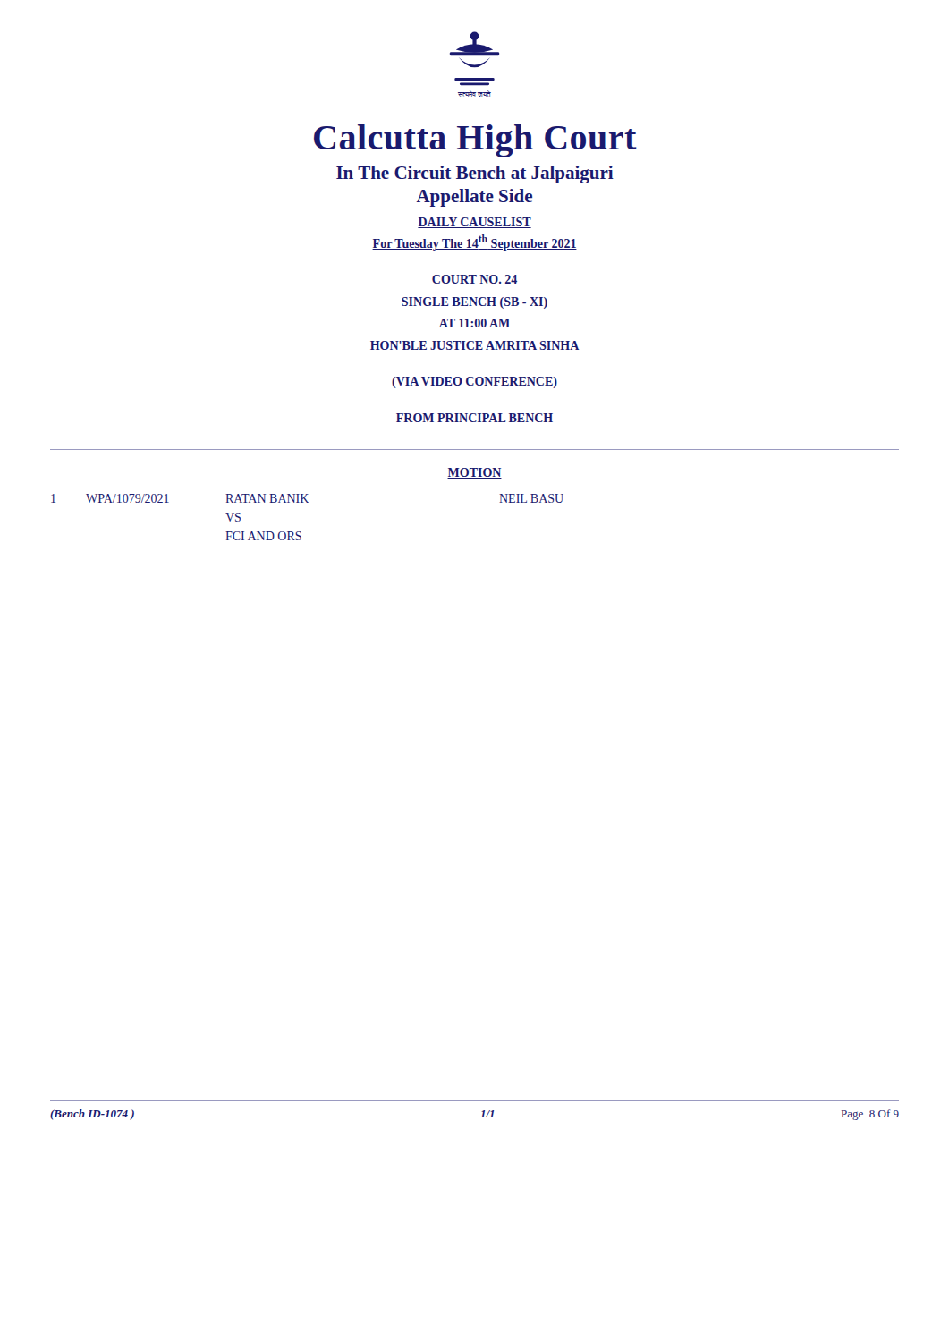Calcutta High Court
In The Circuit Bench at Jalpaiguri
Appellate Side
DAILY CAUSELIST
For Tuesday The 14th September 2021
COURT NO. 24
SINGLE BENCH (SB - XI)
AT 11:00 AM
HON'BLE JUSTICE AMRITA SINHA
(VIA VIDEO CONFERENCE)
FROM PRINCIPAL BENCH
MOTION
| 1 | WPA/1079/2021 | RATAN BANIK VS FCI AND ORS | NEIL BASU |
(Bench ID-1074 ) 1/1 Page 8 Of 9